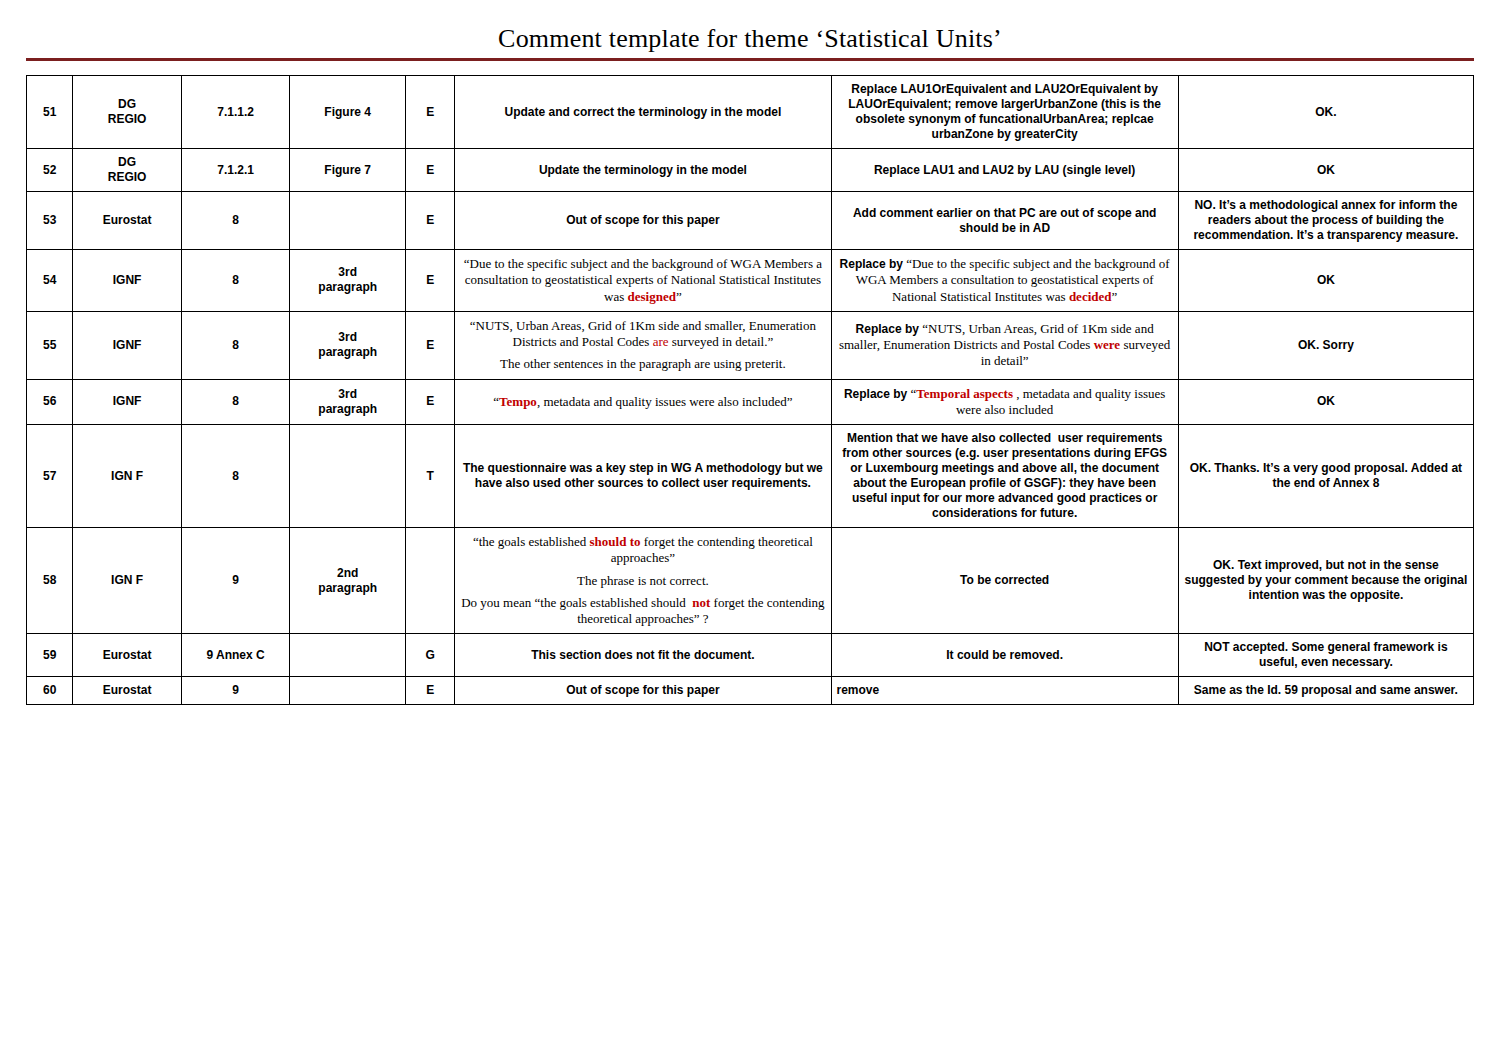Comment template for theme ‘Statistical Units’
| 51 | DG REGIO | 7.1.1.2 | Figure 4 | E | Update and correct the terminology in the model | Replace LAU1OrEquivalent and LAU2OrEquivalent by LAUOrEquivalent; remove largerUrbanZone (this is the obsolete synonym of funcationalUrbanArea; replcae urbanZone by greaterCity | OK. |
| 52 | DG REGIO | 7.1.2.1 | Figure 7 | E | Update the terminology in the model | Replace LAU1 and LAU2 by LAU (single level) | OK |
| 53 | Eurostat | 8 | | E | Out of scope for this paper | Add comment earlier on that PC are out of scope and should be in AD | NO. It’s a methodological annex for inform the readers about the process of building the recommendation. It’s a transparency measure. |
| 54 | IGNF | 8 | 3rd paragraph | E | “Due to the specific subject and the background of WGA Members a consultation to geostatistical experts of National Statistical Institutes was designed ” | Replace by “Due to the specific subject and the background of WGA Members a consultation to geostatistical experts of National Statistical Institutes was decided ” | OK |
| 55 | IGNF | 8 | 3rd paragraph | E | “NUTS, Urban Areas, Grid of 1Km side and smaller, Enumeration Districts and Postal Codes are surveyed in detail.” The other sentences in the paragraph are using preterit. | Replace by “NUTS, Urban Areas, Grid of 1Km side and smaller, Enumeration Districts and Postal Codes were surveyed in detail” | OK. Sorry |
| 56 | IGNF | 8 | 3rd paragraph | E | “ Tempo , metadata and quality issues were also included” | Replace by “ Temporal aspects , metadata and quality issues were also included | OK |
| 57 | IGN F | 8 | | T | The questionnaire was a key step in WG A methodology but we have also used other sources to collect user requirements. | Mention that we have also collected user requirements from other sources (e.g. user presentations during EFGS or Luxembourg meetings and above all, the document about the European profile of GSGF): they have been useful input for our more advanced good practices or considerations for future. | OK. Thanks. It’s a very good proposal. Added at the end of Annex 8 |
| 58 | IGN F | 9 | 2nd paragraph | | “the goals established should to forget the contending theoretical approaches” The phrase is not correct. Do you mean “the goals established should not forget the contending theoretical approaches” ? | To be corrected | OK. Text improved, but not in the sense suggested by your comment because the original intention was the opposite. |
| 59 | Eurostat | 9 Annex C | | G | This section does not fit the document. | It could be removed. | NOT accepted. Some general framework is useful, even necessary. |
| 60 | Eurostat | 9 | | E | Out of scope for this paper | remove | Same as the Id. 59 proposal and same answer. |